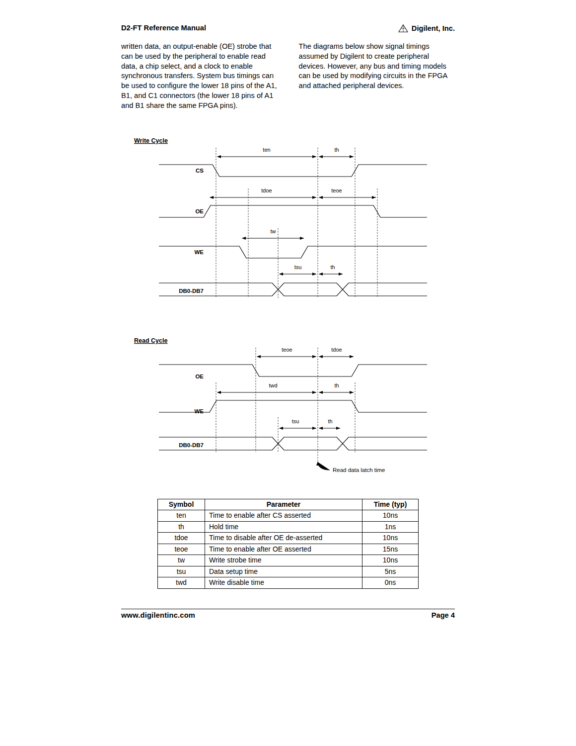D2-FT Reference Manual
Digilent, Inc.
written data, an output-enable (OE) strobe that can be used by the peripheral to enable read data, a chip select, and a clock to enable synchronous transfers. System bus timings can be used to configure the lower 18 pins of the A1, B1, and C1 connectors (the lower 18 pins of A1 and B1 share the same FPGA pins).
The diagrams below show signal timings assumed by Digilent to create peripheral devices. However, any bus and timing models can be used by modifying circuits in the FPGA and attached peripheral devices.
Write Cycle ten th CS tdoe teoe OE tw WE tsu th DB0-DB7 Read Cycle teoe tdoe OE twd th WE tsu th DB0-DB7 Read data latch time
| Symbol | Parameter | Time (typ) |
| --- | --- | --- |
| ten | Time to enable after CS asserted | 10ns |
| th | Hold time | 1ns |
| tdoe | Time to disable after OE de-asserted | 10ns |
| teoe | Time to enable after OE asserted | 15ns |
| tw | Write strobe time | 10ns |
| tsu | Data setup time | 5ns |
| twd | Write disable time | 0ns |
www.digilentinc.com
Page 4